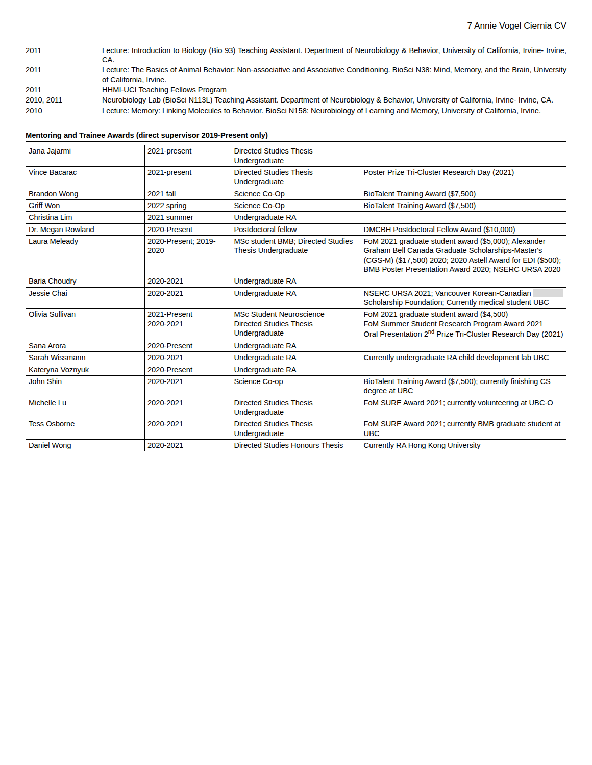7 Annie Vogel Ciernia CV
2011
Lecture: Introduction to Biology (Bio 93) Teaching Assistant. Department of Neurobiology & Behavior, University of California, Irvine- Irvine, CA.
2011
Lecture: The Basics of Animal Behavior: Non-associative and Associative Conditioning. BioSci N38: Mind, Memory, and the Brain, University of California, Irvine.
2011
HHMI-UCI Teaching Fellows Program
2010, 2011
Neurobiology Lab (BioSci N113L) Teaching Assistant. Department of Neurobiology & Behavior, University of California, Irvine- Irvine, CA.
2010
Lecture: Memory: Linking Molecules to Behavior. BioSci N158: Neurobiology of Learning and Memory, University of California, Irvine.
Mentoring and Trainee Awards (direct supervisor 2019-Present only)
| Jana Jajarmi | 2021-present | Directed Studies Thesis Undergraduate | |
| Vince Bacarac | 2021-present | Directed Studies Thesis Undergraduate | Poster Prize Tri-Cluster Research Day (2021) |
| Brandon Wong | 2021 fall | Science Co-Op | BioTalent Training Award ($7,500) |
| Griff Won | 2022 spring | Science Co-Op | BioTalent Training Award ($7,500) |
| Christina Lim | 2021 summer | Undergraduate RA | |
| Dr. Megan Rowland | 2020-Present | Postdoctoral fellow | DMCBH Postdoctoral Fellow Award ($10,000) |
| Laura Meleady | 2020-Present; 2019-2020 | MSc student BMB; Directed Studies Thesis Undergraduate | FoM 2021 graduate student award ($5,000); Alexander Graham Bell Canada Graduate Scholarships-Master's (CGS-M) ($17,500) 2020; 2020 Astell Award for EDI ($500); BMB Poster Presentation Award 2020; NSERC URSA 2020 |
| Baria Choudry | 2020-2021 | Undergraduate RA | |
| Jessie Chai | 2020-2021 | Undergraduate RA | NSERC URSA 2021; Vancouver Korean-Canadian XXXXXX Scholarship Foundation; Currently medical student UBC |
| Olivia Sullivan | 2021-Present 2020-2021 | MSc Student Neuroscience Directed Studies Thesis Undergraduate | FoM 2021 graduate student award ($4,500) FoM Summer Student Research Program Award 2021 Oral Presentation 2 nd Prize Tri-Cluster Research Day (2021) |
| Sana Arora | 2020-Present | Undergraduate RA | |
| Sarah Wissmann | 2020-2021 | Undergraduate RA | Currently undergraduate RA child development lab UBC |
| Kateryna Voznyuk | 2020-Present | Undergraduate RA | |
| John Shin | 2020-2021 | Science Co-op | BioTalent Training Award ($7,500); currently finishing CS degree at UBC |
| Michelle Lu | 2020-2021 | Directed Studies Thesis Undergraduate | FoM SURE Award 2021; currently volunteering at UBC-O |
| Tess Osborne | 2020-2021 | Directed Studies Thesis Undergraduate | FoM SURE Award 2021; currently BMB graduate student at UBC |
| Daniel Wong | 2020-2021 | Directed Studies Honours Thesis | Currently RA Hong Kong University |